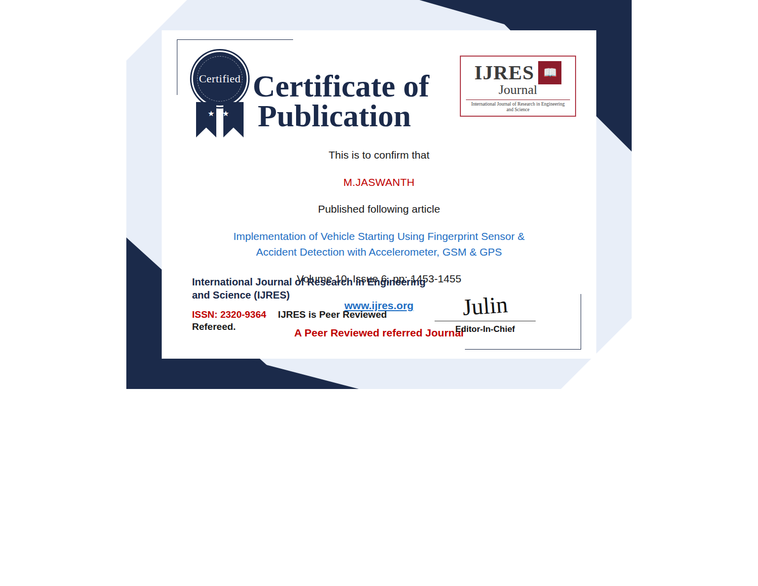Certified
★ ★
Certificate of
Publication
IJRES 📖
Journal
International Journal of Research in Engineering
and Science
This is to confirm that
M.JASWANTH
Published following article
Implementation of Vehicle Starting Using Fingerprint Sensor & Accident Detection with Accelerometer, GSM & GPS
Volume 10, Issue 6, pp: 1453-1455
www.ijres.org
A Peer Reviewed referred Journal
International Journal of Research in Engineering and Science (IJRES)
ISSN: 2320-9364 IJRES is Peer Reviewed Refereed.
Julin
Editor-In-Chief